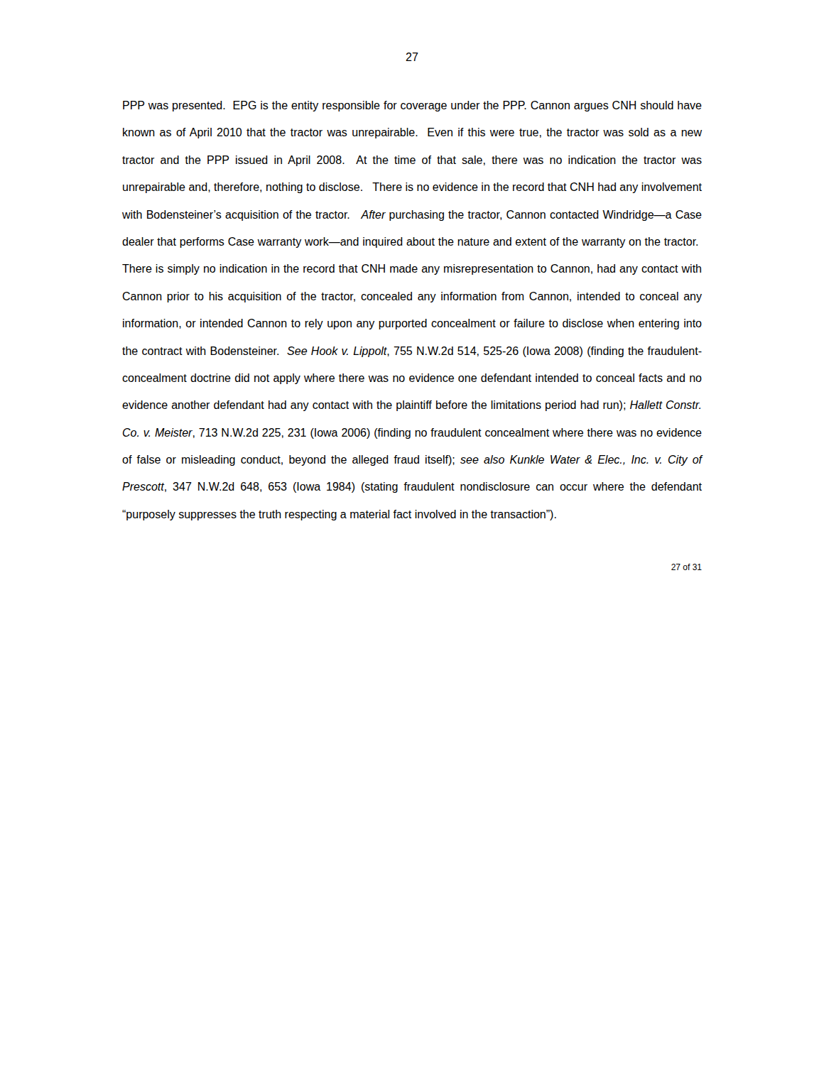27
PPP was presented. EPG is the entity responsible for coverage under the PPP. Cannon argues CNH should have known as of April 2010 that the tractor was unrepairable. Even if this were true, the tractor was sold as a new tractor and the PPP issued in April 2008. At the time of that sale, there was no indication the tractor was unrepairable and, therefore, nothing to disclose. There is no evidence in the record that CNH had any involvement with Bodensteiner’s acquisition of the tractor. After purchasing the tractor, Cannon contacted Windridge—a Case dealer that performs Case warranty work—and inquired about the nature and extent of the warranty on the tractor. There is simply no indication in the record that CNH made any misrepresentation to Cannon, had any contact with Cannon prior to his acquisition of the tractor, concealed any information from Cannon, intended to conceal any information, or intended Cannon to rely upon any purported concealment or failure to disclose when entering into the contract with Bodensteiner. See Hook v. Lippolt, 755 N.W.2d 514, 525-26 (Iowa 2008) (finding the fraudulent-concealment doctrine did not apply where there was no evidence one defendant intended to conceal facts and no evidence another defendant had any contact with the plaintiff before the limitations period had run); Hallett Constr. Co. v. Meister, 713 N.W.2d 225, 231 (Iowa 2006) (finding no fraudulent concealment where there was no evidence of false or misleading conduct, beyond the alleged fraud itself); see also Kunkle Water & Elec., Inc. v. City of Prescott, 347 N.W.2d 648, 653 (Iowa 1984) (stating fraudulent nondisclosure can occur where the defendant “purposely suppresses the truth respecting a material fact involved in the transaction”).
27 of 31